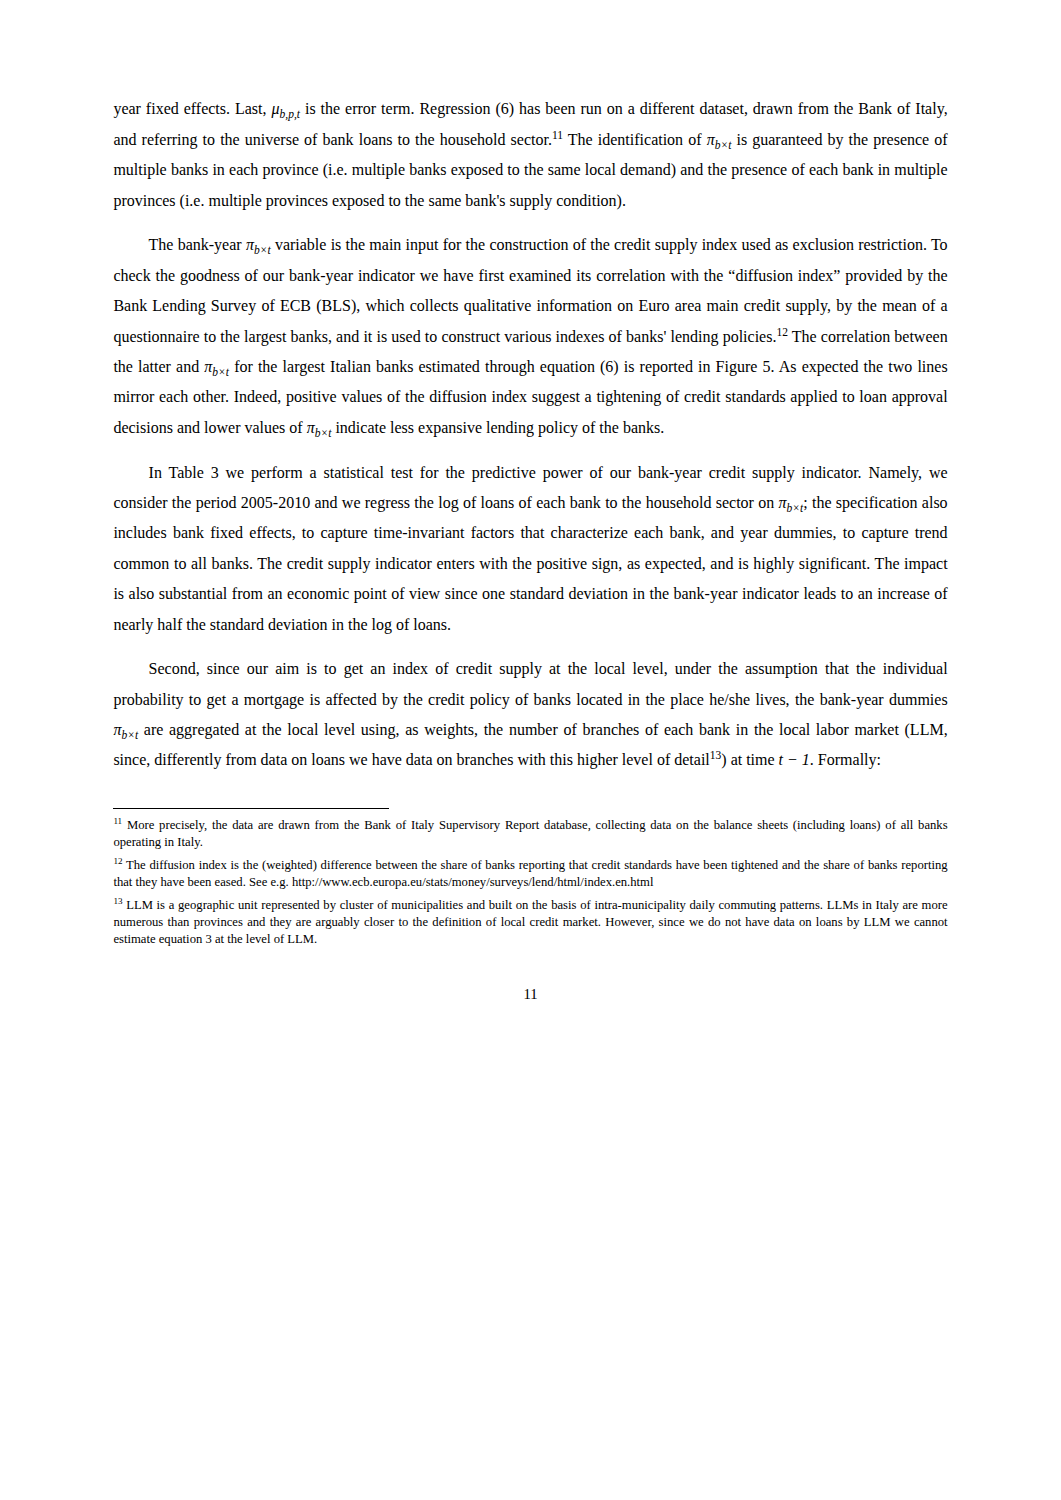year fixed effects. Last, μb,p,t is the error term. Regression (6) has been run on a different dataset, drawn from the Bank of Italy, and referring to the universe of bank loans to the household sector.11 The identification of πb×t is guaranteed by the presence of multiple banks in each province (i.e. multiple banks exposed to the same local demand) and the presence of each bank in multiple provinces (i.e. multiple provinces exposed to the same bank's supply condition).
The bank-year πb×t variable is the main input for the construction of the credit supply index used as exclusion restriction. To check the goodness of our bank-year indicator we have first examined its correlation with the “diffusion index” provided by the Bank Lending Survey of ECB (BLS), which collects qualitative information on Euro area main credit supply, by the mean of a questionnaire to the largest banks, and it is used to construct various indexes of banks' lending policies.12 The correlation between the latter and πb×t for the largest Italian banks estimated through equation (6) is reported in Figure 5. As expected the two lines mirror each other. Indeed, positive values of the diffusion index suggest a tightening of credit standards applied to loan approval decisions and lower values of πb×t indicate less expansive lending policy of the banks.
In Table 3 we perform a statistical test for the predictive power of our bank-year credit supply indicator. Namely, we consider the period 2005-2010 and we regress the log of loans of each bank to the household sector on πb×t; the specification also includes bank fixed effects, to capture time-invariant factors that characterize each bank, and year dummies, to capture trend common to all banks. The credit supply indicator enters with the positive sign, as expected, and is highly significant. The impact is also substantial from an economic point of view since one standard deviation in the bank-year indicator leads to an increase of nearly half the standard deviation in the log of loans.
Second, since our aim is to get an index of credit supply at the local level, under the assumption that the individual probability to get a mortgage is affected by the credit policy of banks located in the place he/she lives, the bank-year dummies πb×t are aggregated at the local level using, as weights, the number of branches of each bank in the local labor market (LLM, since, differently from data on loans we have data on branches with this higher level of detail13) at time t − 1. Formally:
11 More precisely, the data are drawn from the Bank of Italy Supervisory Report database, collecting data on the balance sheets (including loans) of all banks operating in Italy.
12 The diffusion index is the (weighted) difference between the share of banks reporting that credit standards have been tightened and the share of banks reporting that they have been eased. See e.g. http://www.ecb.europa.eu/stats/money/surveys/lend/html/index.en.html
13 LLM is a geographic unit represented by cluster of municipalities and built on the basis of intra-municipality daily commuting patterns. LLMs in Italy are more numerous than provinces and they are arguably closer to the definition of local credit market. However, since we do not have data on loans by LLM we cannot estimate equation 3 at the level of LLM.
11